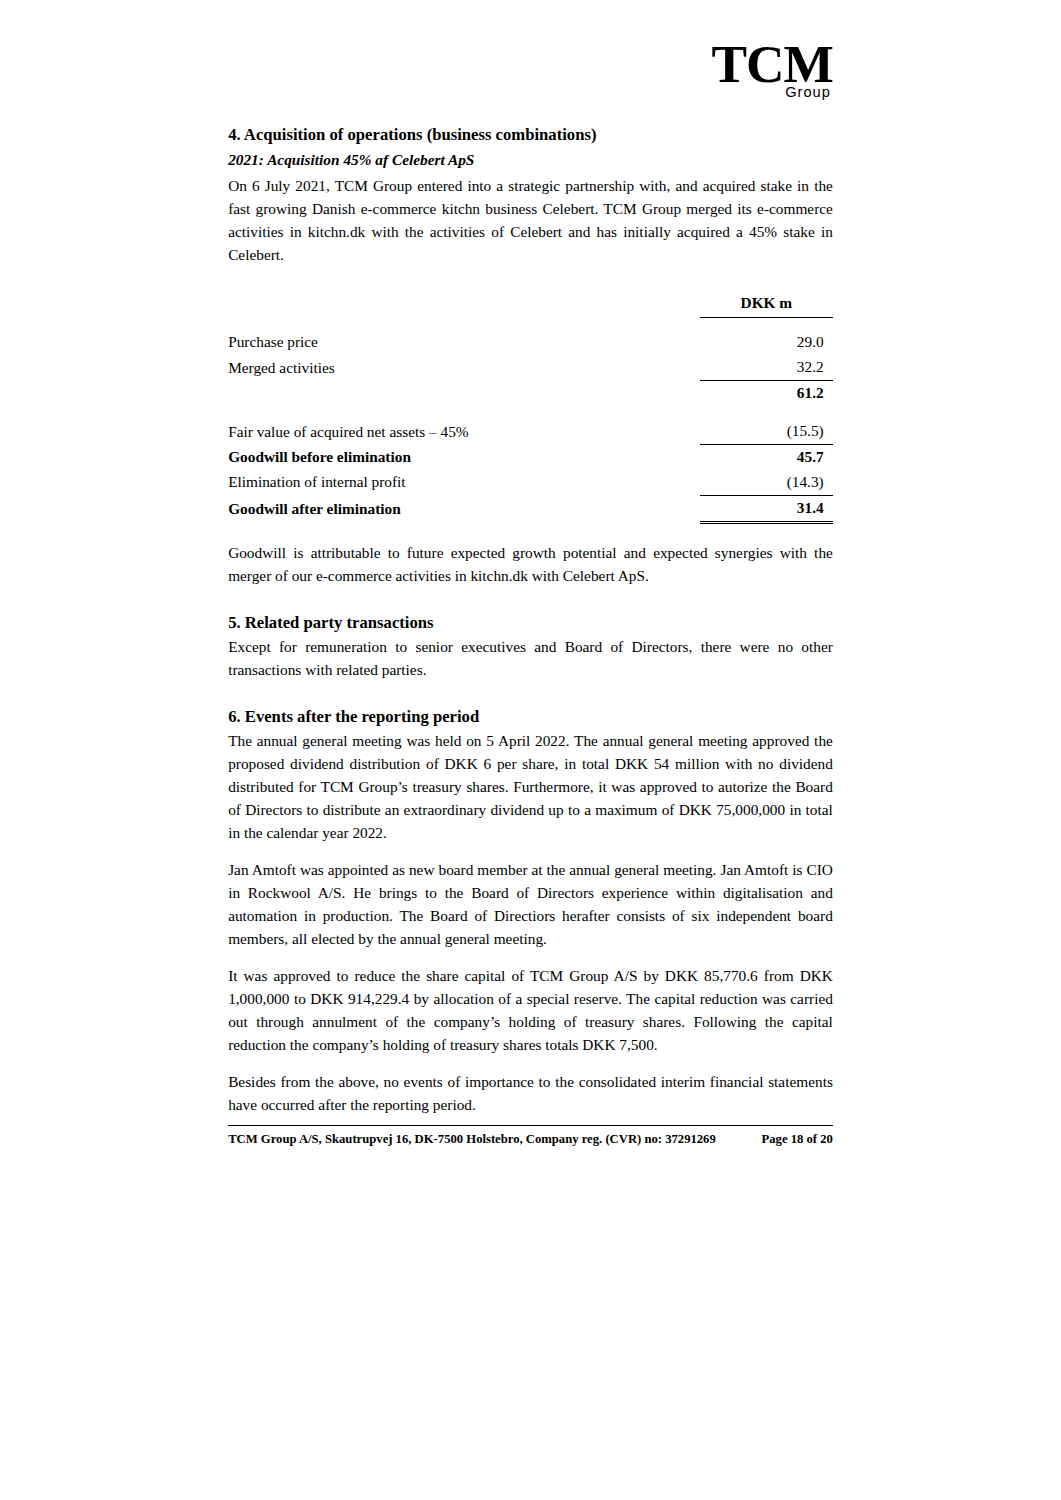TCM Group
4. Acquisition of operations (business combinations)
2021: Acquisition 45% af Celebert ApS
On 6 July 2021, TCM Group entered into a strategic partnership with, and acquired stake in the fast growing Danish e-commerce kitchn business Celebert. TCM Group merged its e-commerce activities in kitchn.dk with the activities of Celebert and has initially acquired a 45% stake in Celebert.
| | DKK m |
| --- | --- |
| Purchase price | 29.0 |
| Merged activities | 32.2 |
| | 61.2 |
| Fair value of acquired net assets – 45% | (15.5) |
| Goodwill before elimination | 45.7 |
| Elimination of internal profit | (14.3) |
| Goodwill after elimination | 31.4 |
Goodwill is attributable to future expected growth potential and expected synergies with the merger of our e-commerce activities in kitchn.dk with Celebert ApS.
5. Related party transactions
Except for remuneration to senior executives and Board of Directors, there were no other transactions with related parties.
6. Events after the reporting period
The annual general meeting was held on 5 April 2022. The annual general meeting approved the proposed dividend distribution of DKK 6 per share, in total DKK 54 million with no dividend distributed for TCM Group’s treasury shares. Furthermore, it was approved to autorize the Board of Directors to distribute an extraordinary dividend up to a maximum of DKK 75,000,000 in total in the calendar year 2022.
Jan Amtoft was appointed as new board member at the annual general meeting. Jan Amtoft is CIO in Rockwool A/S. He brings to the Board of Directors experience within digitalisation and automation in production. The Board of Directiors herafter consists of six independent board members, all elected by the annual general meeting.
It was approved to reduce the share capital of TCM Group A/S by DKK 85,770.6 from DKK 1,000,000 to DKK 914,229.4 by allocation of a special reserve. The capital reduction was carried out through annulment of the company’s holding of treasury shares. Following the capital reduction the company’s holding of treasury shares totals DKK 7,500.
Besides from the above, no events of importance to the consolidated interim financial statements have occurred after the reporting period.
TCM Group A/S, Skautrupvej 16, DK-7500 Holstebro, Company reg. (CVR) no: 37291269
Page 18 of 20